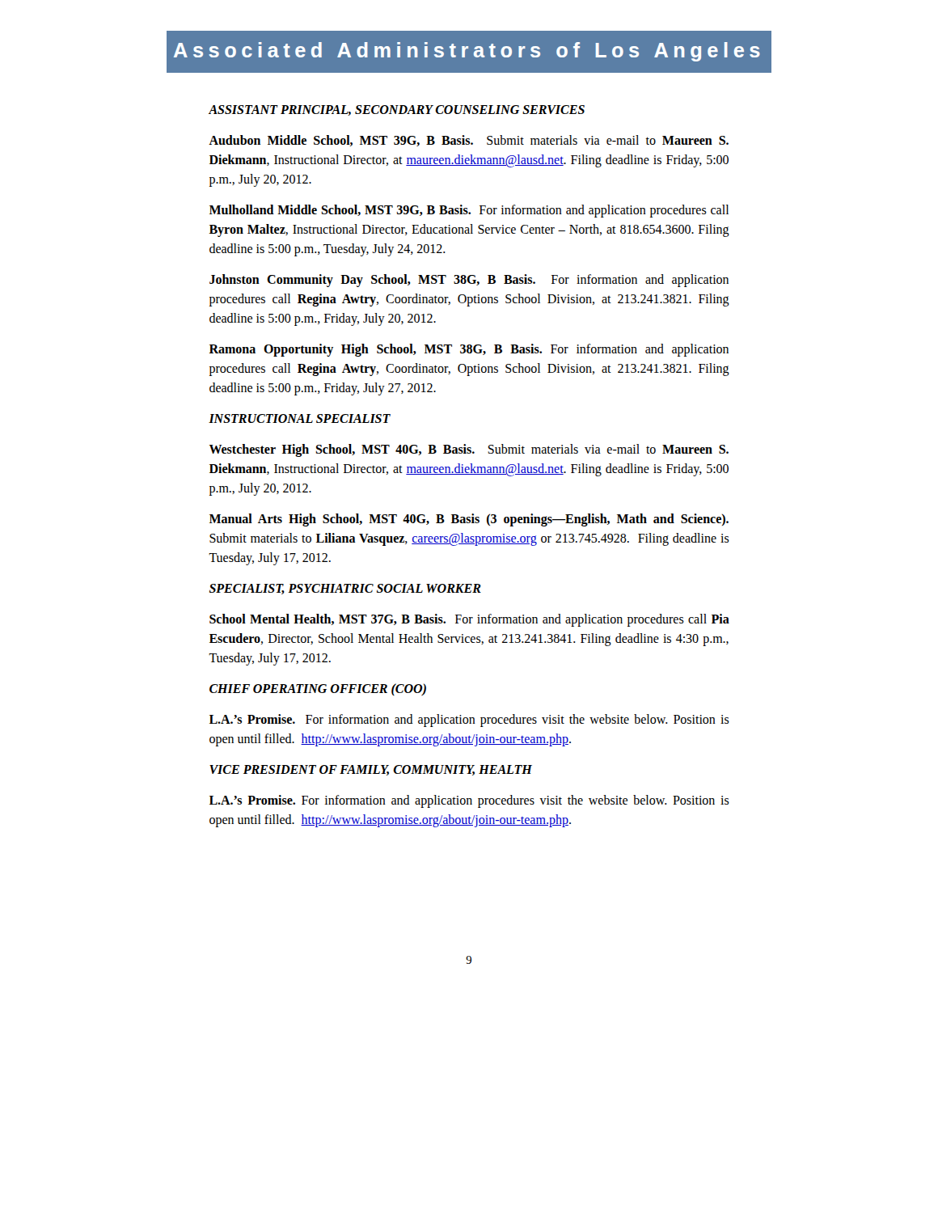Associated Administrators of Los Angeles
ASSISTANT PRINCIPAL, SECONDARY COUNSELING SERVICES
Audubon Middle School, MST 39G, B Basis. Submit materials via e-mail to Maureen S. Diekmann, Instructional Director, at maureen.diekmann@lausd.net. Filing deadline is Friday, 5:00 p.m., July 20, 2012.
Mulholland Middle School, MST 39G, B Basis. For information and application procedures call Byron Maltez, Instructional Director, Educational Service Center – North, at 818.654.3600. Filing deadline is 5:00 p.m., Tuesday, July 24, 2012.
Johnston Community Day School, MST 38G, B Basis. For information and application procedures call Regina Awtry, Coordinator, Options School Division, at 213.241.3821. Filing deadline is 5:00 p.m., Friday, July 20, 2012.
Ramona Opportunity High School, MST 38G, B Basis. For information and application procedures call Regina Awtry, Coordinator, Options School Division, at 213.241.3821. Filing deadline is 5:00 p.m., Friday, July 27, 2012.
INSTRUCTIONAL SPECIALIST
Westchester High School, MST 40G, B Basis. Submit materials via e-mail to Maureen S. Diekmann, Instructional Director, at maureen.diekmann@lausd.net. Filing deadline is Friday, 5:00 p.m., July 20, 2012.
Manual Arts High School, MST 40G, B Basis (3 openings—English, Math and Science). Submit materials to Liliana Vasquez, careers@laspromise.org or 213.745.4928. Filing deadline is Tuesday, July 17, 2012.
SPECIALIST, PSYCHIATRIC SOCIAL WORKER
School Mental Health, MST 37G, B Basis. For information and application procedures call Pia Escudero, Director, School Mental Health Services, at 213.241.3841. Filing deadline is 4:30 p.m., Tuesday, July 17, 2012.
CHIEF OPERATING OFFICER (COO)
L.A.’s Promise. For information and application procedures visit the website below. Position is open until filled. http://www.laspromise.org/about/join-our-team.php.
VICE PRESIDENT OF FAMILY, COMMUNITY, HEALTH
L.A.’s Promise. For information and application procedures visit the website below. Position is open until filled. http://www.laspromise.org/about/join-our-team.php.
9